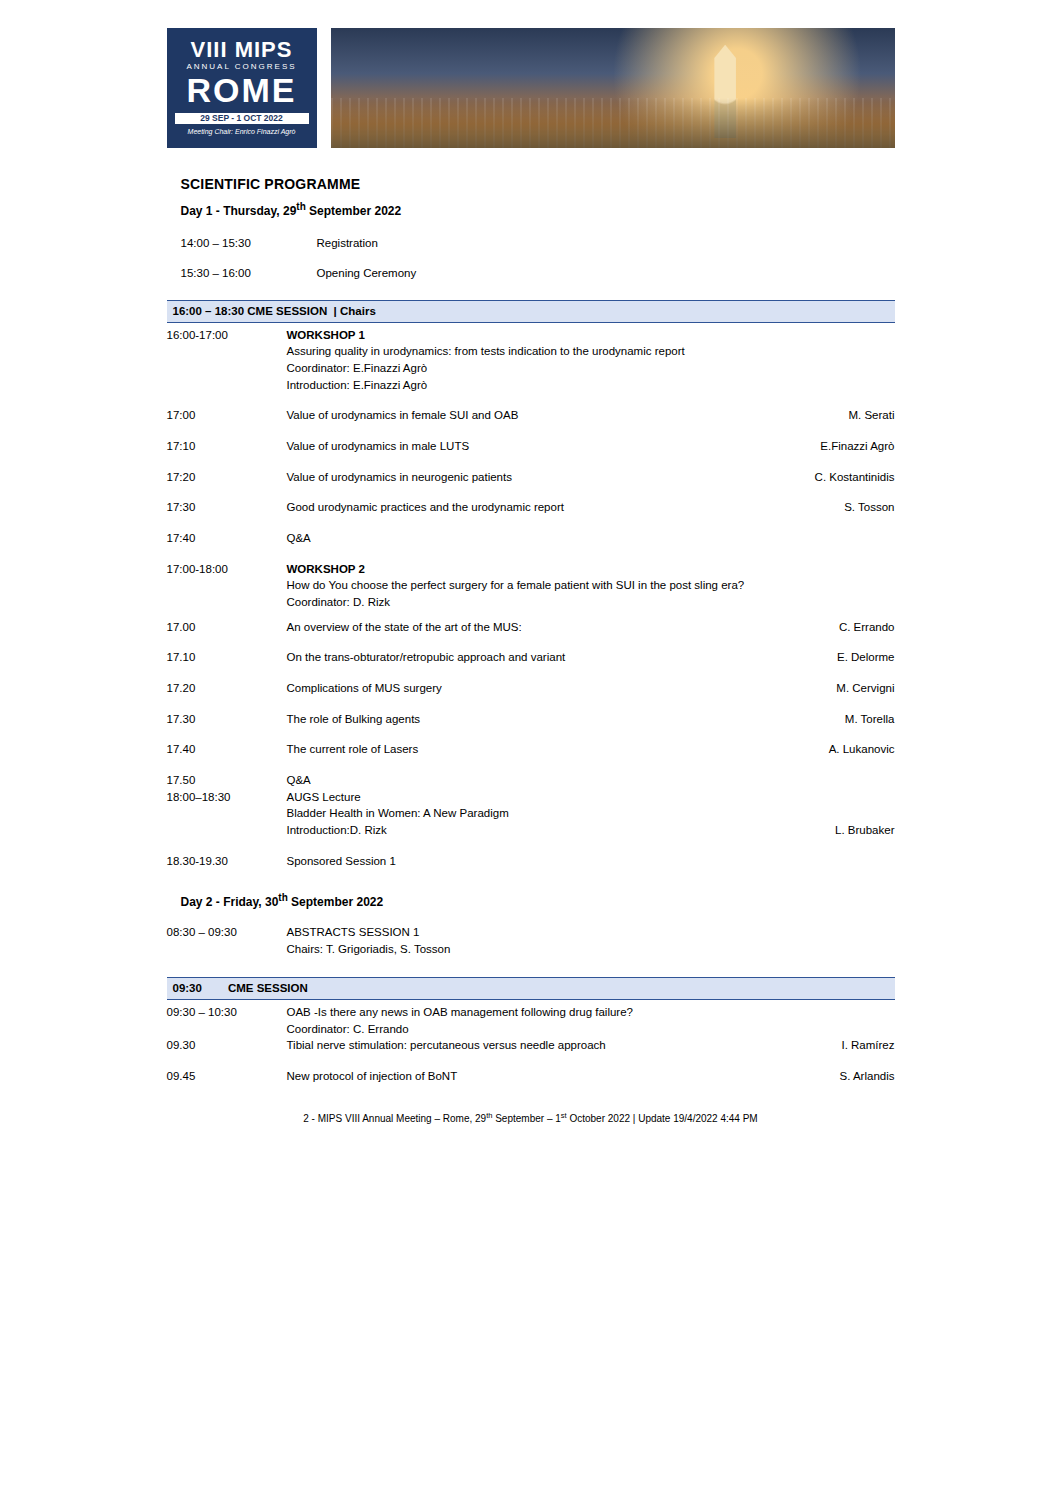VIII MIPSANNUAL CONGRESS
ROME
29 SEP - 1 OCT 2022
Meeting Chair: Enrico Finazzi Agrò
SCIENTIFIC PROGRAMME
Day 1 - Thursday, 29th September 2022
14:00 – 15:30
Registration
15:30 – 16:00
Opening Ceremony
16:00 – 18:30 CME SESSION | Chairs
| 16:00-17:00 | WORKSHOP 1 Assuring quality in urodynamics: from tests indication to the urodynamic report Coordinator: E.Finazzi Agrò Introduction: E.Finazzi Agrò | |
| 17:00 | Value of urodynamics in female SUI and OAB | M. Serati |
| 17:10 | Value of urodynamics in male LUTS | E.Finazzi Agrò |
| 17:20 | Value of urodynamics in neurogenic patients | C. Kostantinidis |
| 17:30 | Good urodynamic practices and the urodynamic report | S. Tosson |
| 17:40 | Q&A | |
| 17:00-18:00 | WORKSHOP 2 How do You choose the perfect surgery for a female patient with SUI in the post sling era? Coordinator: D. Rizk | |
| 17.00 | An overview of the state of the art of the MUS: | C. Errando |
| 17.10 | On the trans-obturator/retropubic approach and variant | E. Delorme |
| 17.20 | Complications of MUS surgery | M. Cervigni |
| 17.30 | The role of Bulking agents | M. Torella |
| 17.40 | The current role of Lasers | A. Lukanovic |
| 17.50 | Q&A | |
| 18:00–18:30 | AUGS Lecture Bladder Health in Women: A New Paradigm Introduction:D. Rizk | L. Brubaker |
| 18.30-19.30 | Sponsored Session 1 | |
Day 2 - Friday, 30th September 2022
| 08:30 – 09:30 | ABSTRACTS SESSION 1 Chairs: T. Grigoriadis, S. Tosson | |
09:30 CME SESSION
| 09:30 – 10:30 | OAB -Is there any news in OAB management following drug failure? Coordinator: C. Errando | |
| 09.30 | Tibial nerve stimulation: percutaneous versus needle approach | I. Ramírez |
| 09.45 | New protocol of injection of BoNT | S. Arlandis |
2 - MIPS VIII Annual Meeting – Rome, 29th September – 1st October 2022 | Update 19/4/2022 4:44 PM